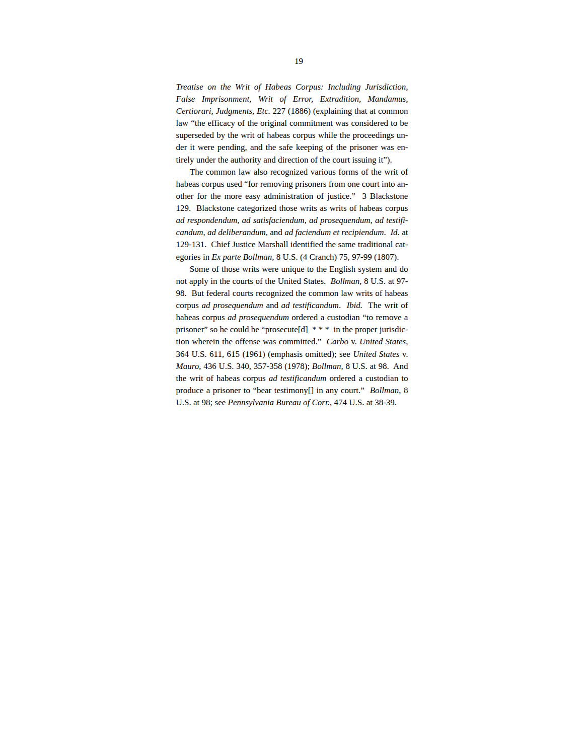19
Treatise on the Writ of Habeas Corpus: Including Jurisdiction, False Imprisonment, Writ of Error, Extradition, Mandamus, Certiorari, Judgments, Etc. 227 (1886) (explaining that at common law “the efficacy of the original commitment was considered to be superseded by the writ of habeas corpus while the proceedings under it were pending, and the safe keeping of the prisoner was entirely under the authority and direction of the court issuing it”).
The common law also recognized various forms of the writ of habeas corpus used “for removing prisoners from one court into another for the more easy administration of justice.” 3 Blackstone 129. Blackstone categorized those writs as writs of habeas corpus ad respondendum, ad satisfaciendum, ad prosequendum, ad testificandum, ad deliberandum, and ad faciendum et recipiendum. Id. at 129-131. Chief Justice Marshall identified the same traditional categories in Ex parte Bollman, 8 U.S. (4 Cranch) 75, 97-99 (1807).
Some of those writs were unique to the English system and do not apply in the courts of the United States. Bollman, 8 U.S. at 97-98. But federal courts recognized the common law writs of habeas corpus ad prosequendum and ad testificandum. Ibid. The writ of habeas corpus ad prosequendum ordered a custodian “to remove a prisoner” so he could be “prosecute[d] * * * in the proper jurisdiction wherein the offense was committed.” Carbo v. United States, 364 U.S. 611, 615 (1961) (emphasis omitted); see United States v. Mauro, 436 U.S. 340, 357-358 (1978); Bollman, 8 U.S. at 98. And the writ of habeas corpus ad testificandum ordered a custodian to produce a prisoner to “bear testimony[] in any court.” Bollman, 8 U.S. at 98; see Pennsylvania Bureau of Corr., 474 U.S. at 38-39.